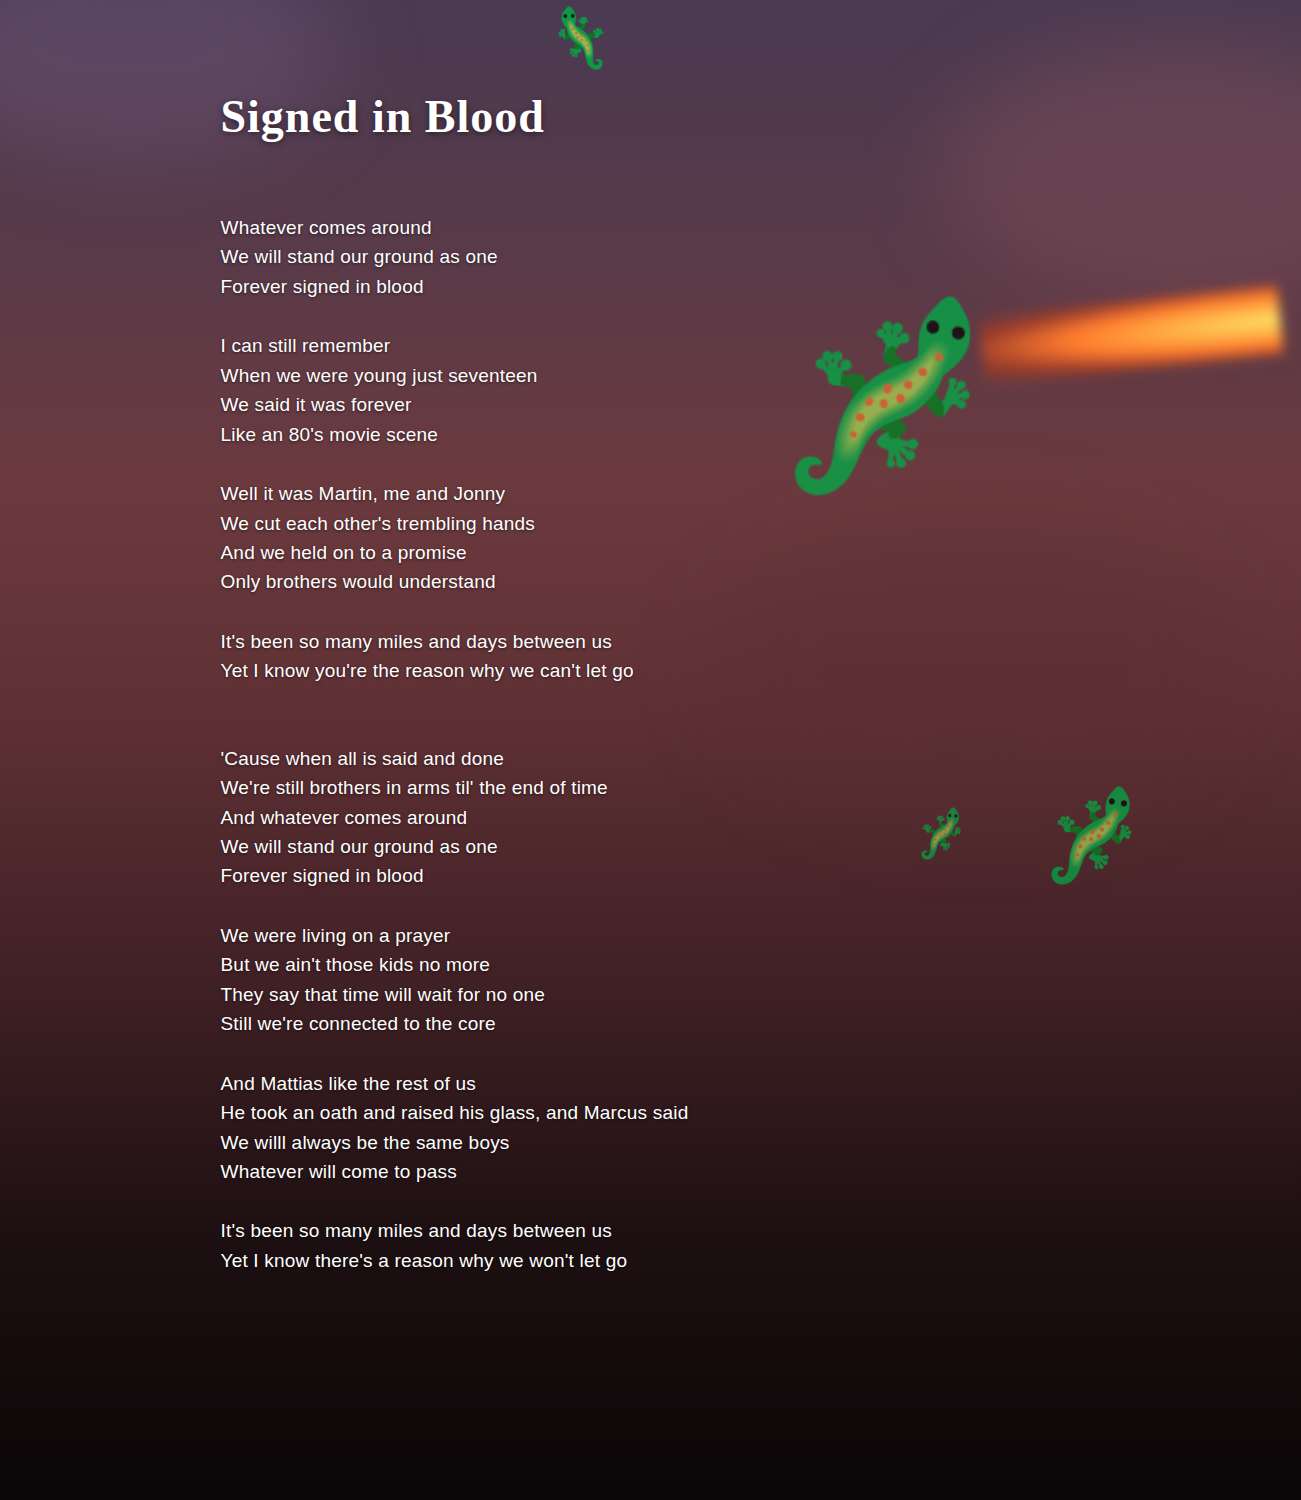🦎
🦎
🦎
🦎
Signed in Blood
Whatever comes around
We will stand our ground as one
Forever signed in blood
I can still remember
When we were young just seventeen
We said it was forever
Like an 80's movie scene
Well it was Martin, me and Jonny
We cut each other's trembling hands
And we held on to a promise
Only brothers would understand
It's been so many miles and days between us
Yet I know you're the reason why we can't let go
'Cause when all is said and done
We're still brothers in arms til' the end of time
And whatever comes around
We will stand our ground as one
Forever signed in blood
We were living on a prayer
But we ain't those kids no more
They say that time will wait for no one
Still we're connected to the core
And Mattias like the rest of us
He took an oath and raised his glass, and Marcus said
We willl always be the same boys
Whatever will come to pass
It's been so many miles and days between us
Yet I know there's a reason why we won't let go